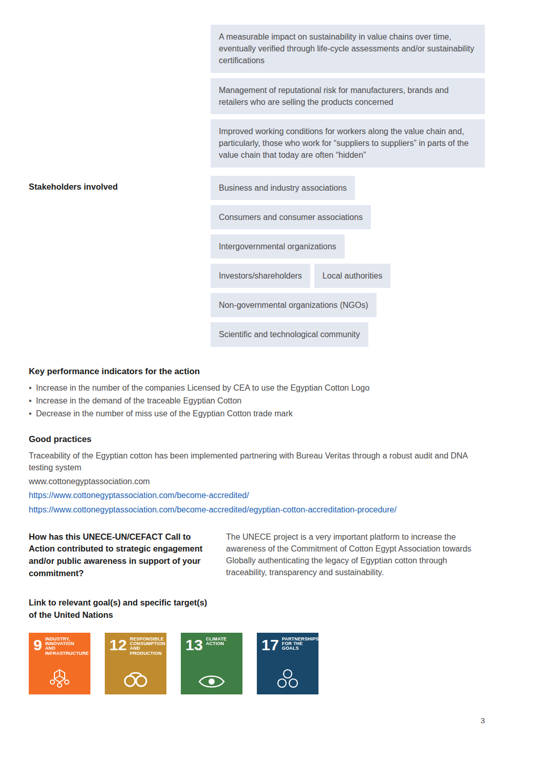A measurable impact on sustainability in value chains over time, eventually verified through life-cycle assessments and/or sustainability certifications Management of reputational risk for manufacturers, brands and retailers who are selling the products concerned Improved working conditions for workers along the value chain and, particularly, those who work for “suppliers to suppliers” in parts of the value chain that today are often “hidden”
Stakeholders involved
Business and industry associations
Consumers and consumer associations
Intergovernmental organizations
Investors/shareholders Local authorities
Non-governmental organizations (NGOs)
Scientific and technological community
Key performance indicators for the action
Increase in the number of the companies Licensed by CEA to use the Egyptian Cotton Logo
Increase in the demand of the traceable Egyptian Cotton
Decrease in the number of miss use of the Egyptian Cotton trade mark
Good practices
Traceability of the Egyptian cotton has been implemented partnering with Bureau Veritas through a robust audit and DNA testing system
www.cottonegyptassociation.com
https://www.cottonegyptassociation.com/become-accredited/
https://www.cottonegyptassociation.com/become-accredited/egyptian-cotton-accreditation-procedure/
How has this UNECE-UN/CEFACT Call to Action contributed to strategic engagement and/or public awareness in support of your commitment?
The UNECE project is a very important platform to increase the awareness of the Commitment of Cotton Egypt Association towards Globally authenticating the legacy of Egyptian cotton through traceability, transparency and sustainability.
Link to relevant goal(s) and specific target(s) of the United Nations
9 Industry, Innovation
and Infrastructure
12 Responsible
Consumption
and Production
13 Climate
Action
17 Partnerships
for the Goals
3